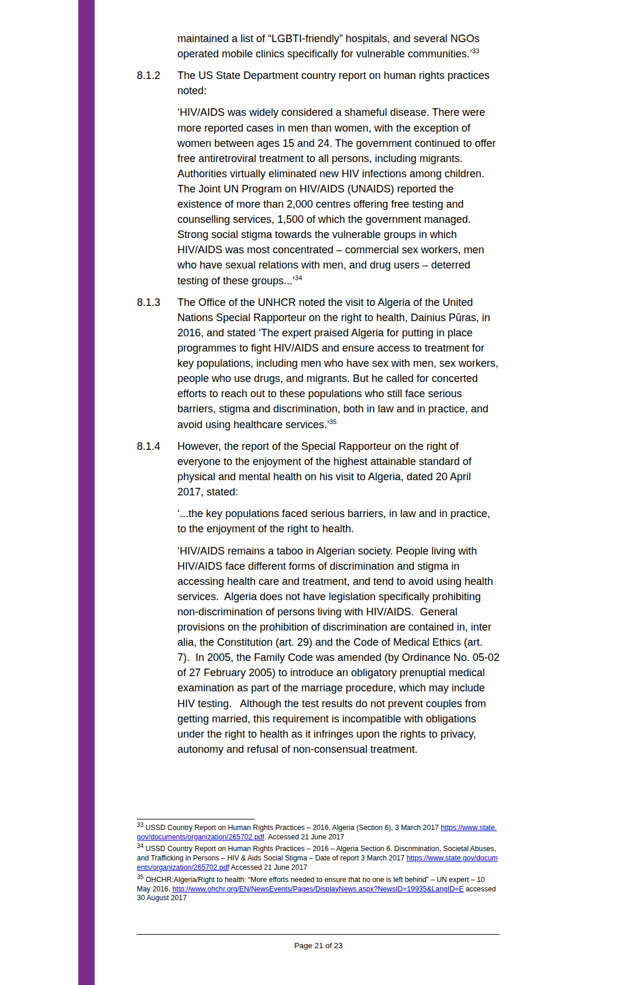maintained a list of “LGBTI-friendly” hospitals, and several NGOs operated mobile clinics specifically for vulnerable communities.’33
8.1.2
The US State Department country report on human rights practices noted:
‘HIV/AIDS was widely considered a shameful disease. There were more reported cases in men than women, with the exception of women between ages 15 and 24. The government continued to offer free antiretroviral treatment to all persons, including migrants. Authorities virtually eliminated new HIV infections among children. The Joint UN Program on HIV/AIDS (UNAIDS) reported the existence of more than 2,000 centres offering free testing and counselling services, 1,500 of which the government managed. Strong social stigma towards the vulnerable groups in which HIV/AIDS was most concentrated – commercial sex workers, men who have sexual relations with men, and drug users – deterred testing of these groups...’34
8.1.3
The Office of the UNHCR noted the visit to Algeria of the United Nations Special Rapporteur on the right to health, Dainius Pūras, in 2016, and stated ‘The expert praised Algeria for putting in place programmes to fight HIV/AIDS and ensure access to treatment for key populations, including men who have sex with men, sex workers, people who use drugs, and migrants. But he called for concerted efforts to reach out to these populations who still face serious barriers, stigma and discrimination, both in law and in practice, and avoid using healthcare services.’35
8.1.4
However, the report of the Special Rapporteur on the right of everyone to the enjoyment of the highest attainable standard of physical and mental health on his visit to Algeria, dated 20 April 2017, stated:
‘...the key populations faced serious barriers, in law and in practice, to the enjoyment of the right to health.
‘HIV/AIDS remains a taboo in Algerian society. People living with HIV/AIDS face different forms of discrimination and stigma in accessing health care and treatment, and tend to avoid using health services. Algeria does not have legislation specifically prohibiting non-discrimination of persons living with HIV/AIDS. General provisions on the prohibition of discrimination are contained in, inter alia, the Constitution (art. 29) and the Code of Medical Ethics (art. 7). In 2005, the Family Code was amended (by Ordinance No. 05-02 of 27 February 2005) to introduce an obligatory prenuptial medical examination as part of the marriage procedure, which may include HIV testing. Although the test results do not prevent couples from getting married, this requirement is incompatible with obligations under the right to health as it infringes upon the rights to privacy, autonomy and refusal of non-consensual treatment.
33 USSD Country Report on Human Rights Practices – 2016, Algeria (Section 6), 3 March 2017 https://www.state.gov/documents/organization/265702.pdf. Accessed 21 June 2017
34 USSD Country Report on Human Rights Practices – 2016 – Algeria Section 6. Discrimination, Societal Abuses, and Trafficking in Persons – HIV & Aids Social Stigma – Date of report 3 March 2017 https://www.state.gov/documents/organization/265702.pdf Accessed 21 June 2017
35 OHCHR:Algeria/Right to health: “More efforts needed to ensure that no one is left behind” – UN expert – 10 May 2016, http://www.ohchr.org/EN/NewsEvents/Pages/DisplayNews.aspx?NewsID=19935&LangID=E accessed 30 August 2017
Page 21 of 23